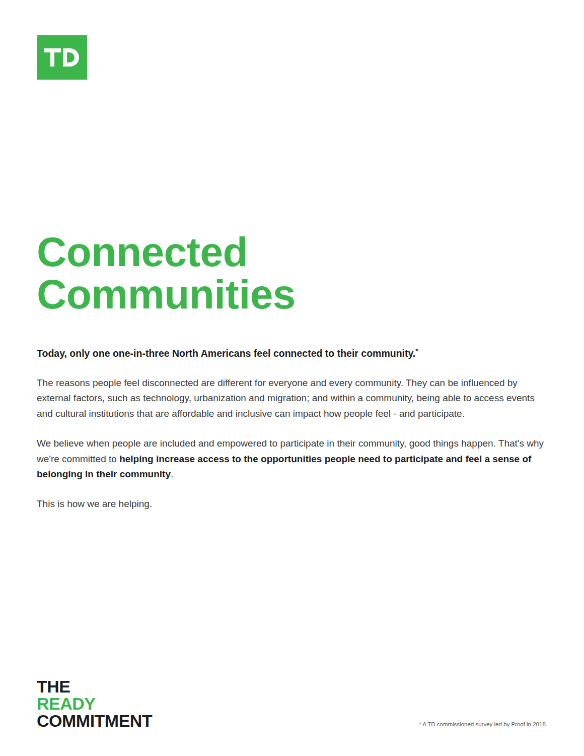Connected
Communities
Today, only one one-in-three North Americans feel connected to their community.*
The reasons people feel disconnected are different for everyone and every community. They can be influenced by external factors, such as technology, urbanization and migration; and within a community, being able to access events and cultural institutions that are affordable and inclusive can impact how people feel - and participate.
We believe when people are included and empowered to participate in their community, good things happen. That's why we're committed to helping increase access to the opportunities people need to participate and feel a sense of belonging in their community.
This is how we are helping.
The Ready Commitment
* A TD commissioned survey led by Proof in 2018.